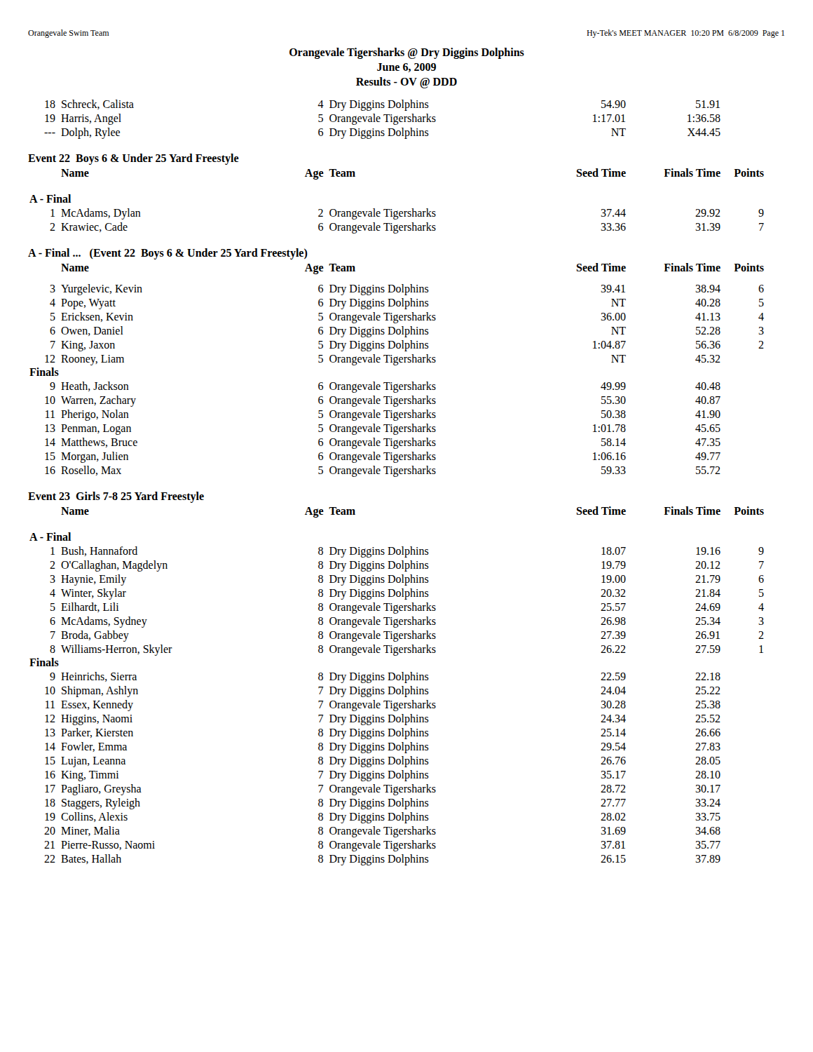Orangevale Swim Team Hy-Tek's MEET MANAGER 10:20 PM 6/8/2009 Page 1
Orangevale Tigersharks @ Dry Diggins Dolphins
June 6, 2009
Results - OV @ DDD
| 18 | Schreck, Calista | 4 | Dry Diggins Dolphins | 54.90 | 51.91 | |
| 19 | Harris, Angel | 5 | Orangevale Tigersharks | 1:17.01 | 1:36.58 | |
| --- | Dolph, Rylee | 6 | Dry Diggins Dolphins | NT | X44.45 | |
Event 22 Boys 6 & Under 25 Yard Freestyle
| | Name | Age | Team | Seed Time | Finals Time | Points |
| A - Final |
| 1 | McAdams, Dylan | 2 | Orangevale Tigersharks | 37.44 | 29.92 | 9 |
| 2 | Krawiec, Cade | 6 | Orangevale Tigersharks | 33.36 | 31.39 | 7 |
A - Final ... (Event 22 Boys 6 & Under 25 Yard Freestyle)
| | Name | Age | Team | Seed Time | Finals Time | Points |
| 3 | Yurgelevic, Kevin | 6 | Dry Diggins Dolphins | 39.41 | 38.94 | 6 |
| 4 | Pope, Wyatt | 6 | Dry Diggins Dolphins | NT | 40.28 | 5 |
| 5 | Ericksen, Kevin | 5 | Orangevale Tigersharks | 36.00 | 41.13 | 4 |
| 6 | Owen, Daniel | 6 | Dry Diggins Dolphins | NT | 52.28 | 3 |
| 7 | King, Jaxon | 5 | Dry Diggins Dolphins | 1:04.87 | 56.36 | 2 |
| 12 | Rooney, Liam | 5 | Orangevale Tigersharks | NT | 45.32 | |
| Finals |
| 9 | Heath, Jackson | 6 | Orangevale Tigersharks | 49.99 | 40.48 | |
| 10 | Warren, Zachary | 6 | Orangevale Tigersharks | 55.30 | 40.87 | |
| 11 | Pherigo, Nolan | 5 | Orangevale Tigersharks | 50.38 | 41.90 | |
| 13 | Penman, Logan | 5 | Orangevale Tigersharks | 1:01.78 | 45.65 | |
| 14 | Matthews, Bruce | 6 | Orangevale Tigersharks | 58.14 | 47.35 | |
| 15 | Morgan, Julien | 6 | Orangevale Tigersharks | 1:06.16 | 49.77 | |
| 16 | Rosello, Max | 5 | Orangevale Tigersharks | 59.33 | 55.72 | |
Event 23 Girls 7-8 25 Yard Freestyle
| | Name | Age | Team | Seed Time | Finals Time | Points |
| A - Final |
| 1 | Bush, Hannaford | 8 | Dry Diggins Dolphins | 18.07 | 19.16 | 9 |
| 2 | O'Callaghan, Magdelyn | 8 | Dry Diggins Dolphins | 19.79 | 20.12 | 7 |
| 3 | Haynie, Emily | 8 | Dry Diggins Dolphins | 19.00 | 21.79 | 6 |
| 4 | Winter, Skylar | 8 | Dry Diggins Dolphins | 20.32 | 21.84 | 5 |
| 5 | Eilhardt, Lili | 8 | Orangevale Tigersharks | 25.57 | 24.69 | 4 |
| 6 | McAdams, Sydney | 8 | Orangevale Tigersharks | 26.98 | 25.34 | 3 |
| 7 | Broda, Gabbey | 8 | Orangevale Tigersharks | 27.39 | 26.91 | 2 |
| 8 | Williams-Herron, Skyler | 8 | Orangevale Tigersharks | 26.22 | 27.59 | 1 |
| Finals |
| 9 | Heinrichs, Sierra | 8 | Dry Diggins Dolphins | 22.59 | 22.18 | |
| 10 | Shipman, Ashlyn | 7 | Dry Diggins Dolphins | 24.04 | 25.22 | |
| 11 | Essex, Kennedy | 7 | Orangevale Tigersharks | 30.28 | 25.38 | |
| 12 | Higgins, Naomi | 7 | Dry Diggins Dolphins | 24.34 | 25.52 | |
| 13 | Parker, Kiersten | 8 | Dry Diggins Dolphins | 25.14 | 26.66 | |
| 14 | Fowler, Emma | 8 | Dry Diggins Dolphins | 29.54 | 27.83 | |
| 15 | Lujan, Leanna | 8 | Dry Diggins Dolphins | 26.76 | 28.05 | |
| 16 | King, Timmi | 7 | Dry Diggins Dolphins | 35.17 | 28.10 | |
| 17 | Pagliaro, Greysha | 7 | Orangevale Tigersharks | 28.72 | 30.17 | |
| 18 | Staggers, Ryleigh | 8 | Dry Diggins Dolphins | 27.77 | 33.24 | |
| 19 | Collins, Alexis | 8 | Dry Diggins Dolphins | 28.02 | 33.75 | |
| 20 | Miner, Malia | 8 | Orangevale Tigersharks | 31.69 | 34.68 | |
| 21 | Pierre-Russo, Naomi | 8 | Orangevale Tigersharks | 37.81 | 35.77 | |
| 22 | Bates, Hallah | 8 | Dry Diggins Dolphins | 26.15 | 37.89 | |